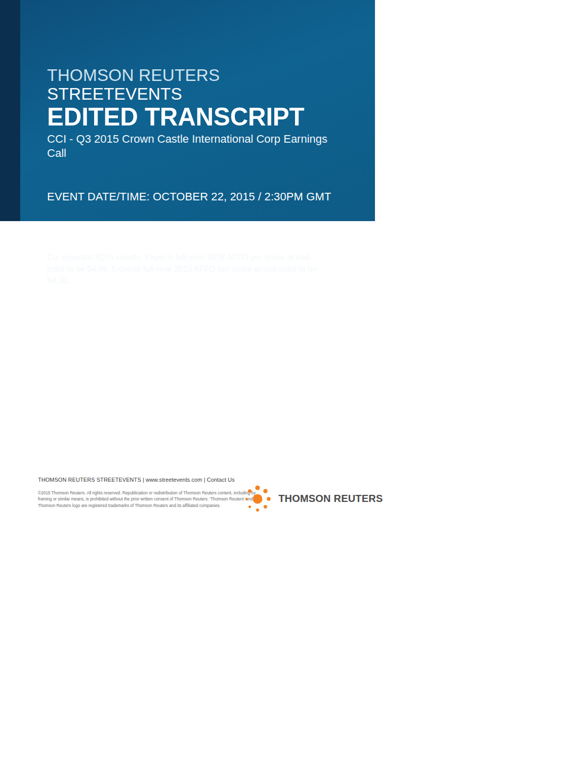THOMSON REUTERS STREETEVENTS
EDITED TRANSCRIPT
CCI - Q3 2015 Crown Castle International Corp Earnings Call
EVENT DATE/TIME: OCTOBER 22, 2015 / 2:30PM GMT
OVERVIEW:
Co. reported 3Q15 results. Expects full-year 2016 AFFO per share at mid-point to be $4.66. Expects full-year 2015 AFFO per share at mid-point to be $4.30.
THOMSON REUTERS STREETEVENTS | www.streetevents.com | Contact Us
©2015 Thomson Reuters. All rights reserved. Republication or redistribution of Thomson Reuters content, including by framing or similar means, is prohibited without the prior written consent of Thomson Reuters. 'Thomson Reuters' and the Thomson Reuters logo are registered trademarks of Thomson Reuters and its affiliated companies.
THOMSON REUTERS